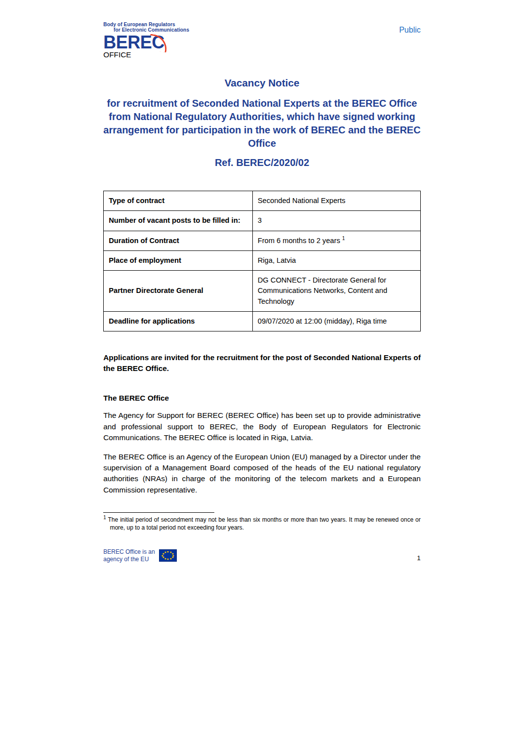Body of European Regulators for Electronic Communications
BEREC
OFFICE
Public
Vacancy Notice
for recruitment of Seconded National Experts at the BEREC Office from National Regulatory Authorities, which have signed working arrangement for participation in the work of BEREC and the BEREC Office
Ref. BEREC/2020/02
| Type of contract | Seconded National Experts |
| Number of vacant posts to be filled in: | 3 |
| Duration of Contract | From 6 months to 2 years 1 |
| Place of employment | Riga, Latvia |
| Partner Directorate General | DG CONNECT - Directorate General for Communications Networks, Content and Technology |
| Deadline for applications | 09/07/2020 at 12:00 (midday), Riga time |
Applications are invited for the recruitment for the post of Seconded National Experts of the BEREC Office.
The BEREC Office
The Agency for Support for BEREC (BEREC Office) has been set up to provide administrative and professional support to BEREC, the Body of European Regulators for Electronic Communications. The BEREC Office is located in Riga, Latvia.
The BEREC Office is an Agency of the European Union (EU) managed by a Director under the supervision of a Management Board composed of the heads of the EU national regulatory authorities (NRAs) in charge of the monitoring of the telecom markets and a European Commission representative.
1 The initial period of secondment may not be less than six months or more than two years. It may be renewed once or more, up to a total period not exceeding four years.
BEREC Office is an
agency of the EU
★ ★ ★ ★ ★ ★ ★ ★ ★ ★ ★ ★
1